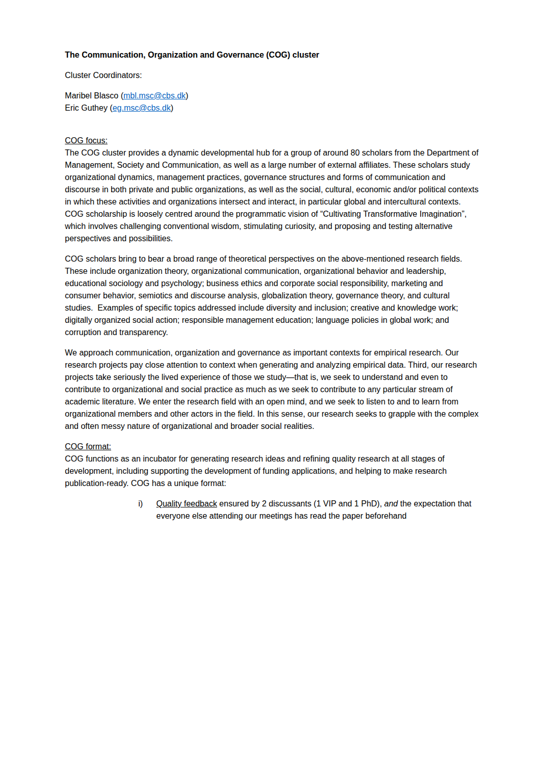The Communication, Organization and Governance (COG) cluster
Cluster Coordinators:
Maribel Blasco (mbl.msc@cbs.dk)
Eric Guthey (eg.msc@cbs.dk)
COG focus:
The COG cluster provides a dynamic developmental hub for a group of around 80 scholars from the Department of Management, Society and Communication, as well as a large number of external affiliates. These scholars study organizational dynamics, management practices, governance structures and forms of communication and discourse in both private and public organizations, as well as the social, cultural, economic and/or political contexts in which these activities and organizations intersect and interact, in particular global and intercultural contexts. COG scholarship is loosely centred around the programmatic vision of “Cultivating Transformative Imagination”, which involves challenging conventional wisdom, stimulating curiosity, and proposing and testing alternative perspectives and possibilities.
COG scholars bring to bear a broad range of theoretical perspectives on the above-mentioned research fields. These include organization theory, organizational communication, organizational behavior and leadership, educational sociology and psychology; business ethics and corporate social responsibility, marketing and consumer behavior, semiotics and discourse analysis, globalization theory, governance theory, and cultural studies. Examples of specific topics addressed include diversity and inclusion; creative and knowledge work; digitally organized social action; responsible management education; language policies in global work; and corruption and transparency.
We approach communication, organization and governance as important contexts for empirical research. Our research projects pay close attention to context when generating and analyzing empirical data. Third, our research projects take seriously the lived experience of those we study—that is, we seek to understand and even to contribute to organizational and social practice as much as we seek to contribute to any particular stream of academic literature. We enter the research field with an open mind, and we seek to listen to and to learn from organizational members and other actors in the field. In this sense, our research seeks to grapple with the complex and often messy nature of organizational and broader social realities.
COG format:
COG functions as an incubator for generating research ideas and refining quality research at all stages of development, including supporting the development of funding applications, and helping to make research publication-ready. COG has a unique format:
Quality feedback ensured by 2 discussants (1 VIP and 1 PhD), and the expectation that everyone else attending our meetings has read the paper beforehand